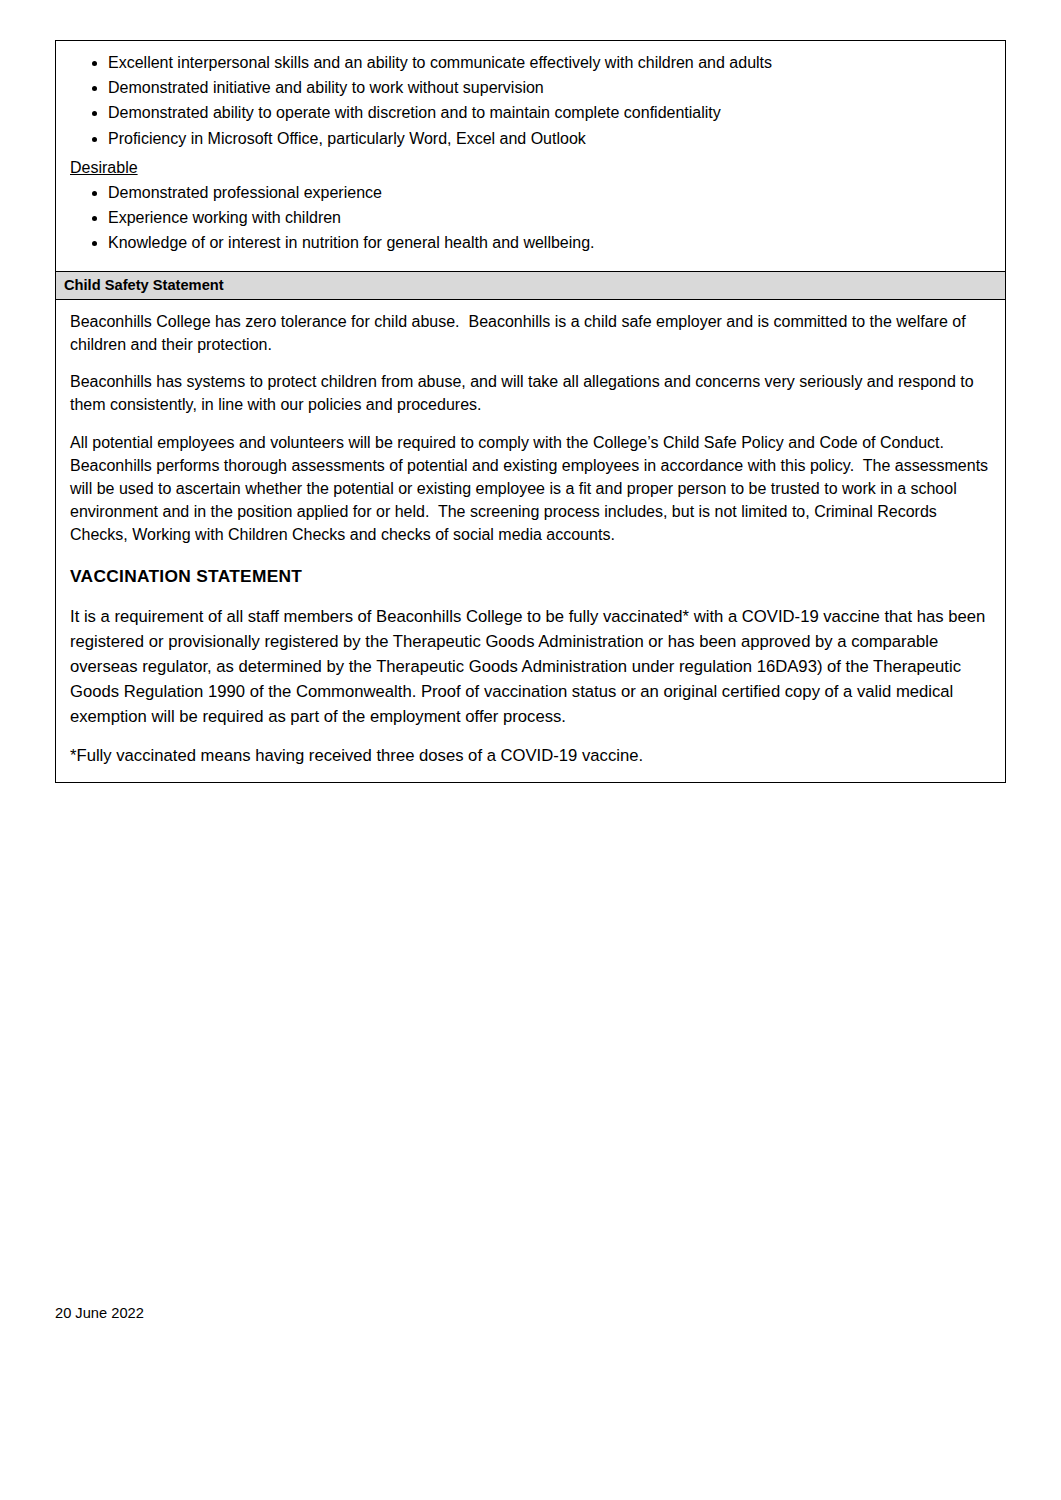Excellent interpersonal skills and an ability to communicate effectively with children and adults
Demonstrated initiative and ability to work without supervision
Demonstrated ability to operate with discretion and to maintain complete confidentiality
Proficiency in Microsoft Office, particularly Word, Excel and Outlook
Desirable
Demonstrated professional experience
Experience working with children
Knowledge of or interest in nutrition for general health and wellbeing.
Child Safety Statement
Beaconhills College has zero tolerance for child abuse. Beaconhills is a child safe employer and is committed to the welfare of children and their protection.
Beaconhills has systems to protect children from abuse, and will take all allegations and concerns very seriously and respond to them consistently, in line with our policies and procedures.
All potential employees and volunteers will be required to comply with the College’s Child Safe Policy and Code of Conduct. Beaconhills performs thorough assessments of potential and existing employees in accordance with this policy. The assessments will be used to ascertain whether the potential or existing employee is a fit and proper person to be trusted to work in a school environment and in the position applied for or held. The screening process includes, but is not limited to, Criminal Records Checks, Working with Children Checks and checks of social media accounts.
VACCINATION STATEMENT
It is a requirement of all staff members of Beaconhills College to be fully vaccinated* with a COVID-19 vaccine that has been registered or provisionally registered by the Therapeutic Goods Administration or has been approved by a comparable overseas regulator, as determined by the Therapeutic Goods Administration under regulation 16DA93) of the Therapeutic Goods Regulation 1990 of the Commonwealth. Proof of vaccination status or an original certified copy of a valid medical exemption will be required as part of the employment offer process.
*Fully vaccinated means having received three doses of a COVID-19 vaccine.
20 June 2022